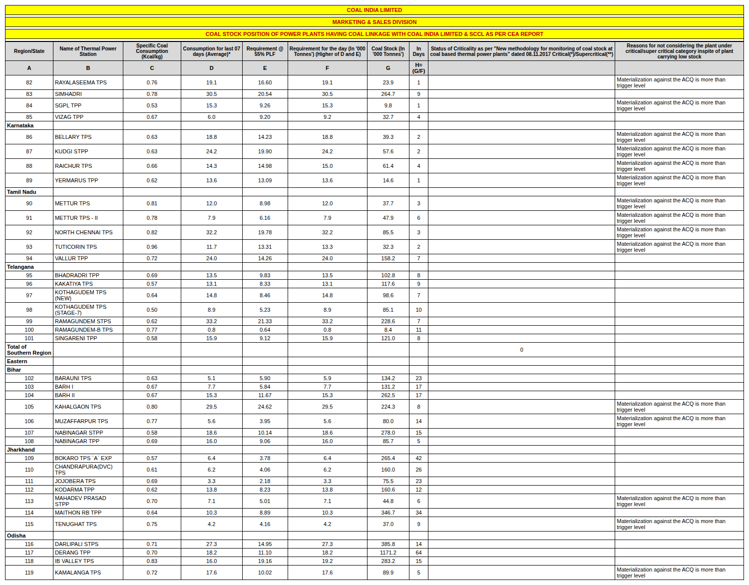| COAL INDIA LIMITED |
| MARKETING & SALES DIVISION |
| COAL STOCK POSITION OF POWER PLANTS HAVING COAL LINKAGE WITH COAL INDIA LIMITED & SCCL AS PER CEA REPORT |
| Region/State | Name of Thermal Power Station | Specific Coal Consumption (Kcal/kg) | Consumption for last 07 days (Average)* | Requirement @ 55% PLF | Requirement for the day (In '000 Tonnes') (Higher of D and E) | Coal Stock (In '000 Tonnes') | In Days | Status of Criticality as per "New methodology for monitoring of coal stock at coal based thermal power plants" dated 08.11.2017 Critical(*)/Supercritical(**) | Reasons for not considering the plant under critical/super critical category inspite of plant carrying low stock |
| --- | --- | --- | --- | --- | --- | --- | --- | --- | --- |
| A | B | C | D | E | F | G | H=(G/F) | | |
| 82 | RAYALASEEMA TPS | 0.76 | 19.1 | 16.60 | 19.1 | 23.9 | 1 | | Materialization against the ACQ is more than trigger level |
| 83 | SIMHADRI | 0.78 | 30.5 | 20.54 | 30.5 | 264.7 | 9 | | |
| 84 | SGPL TPP | 0.53 | 15.3 | 9.26 | 15.3 | 9.8 | 1 | | Materialization against the ACQ is more than trigger level |
| 85 | VIZAG TPP | 0.67 | 6.0 | 9.20 | 9.2 | 32.7 | 4 | | |
| Karnataka | | | | | | | | | |
| 86 | BELLARY TPS | 0.63 | 18.8 | 14.23 | 18.8 | 39.3 | 2 | | Materialization against the ACQ is more than trigger level |
| 87 | KUDGI STPP | 0.63 | 24.2 | 19.90 | 24.2 | 57.6 | 2 | | Materialization against the ACQ is more than trigger level |
| 88 | RAICHUR TPS | 0.66 | 14.3 | 14.98 | 15.0 | 61.4 | 4 | | Materialization against the ACQ is more than trigger level |
| 89 | YERMARUS TPP | 0.62 | 13.6 | 13.09 | 13.6 | 14.6 | 1 | | Materialization against the ACQ is more than trigger level |
| Tamil Nadu | | | | | | | | | |
| 90 | METTUR TPS | 0.81 | 12.0 | 8.98 | 12.0 | 37.7 | 3 | | Materialization against the ACQ is more than trigger level |
| 91 | METTUR TPS - II | 0.78 | 7.9 | 6.16 | 7.9 | 47.9 | 6 | | Materialization against the ACQ is more than trigger level |
| 92 | NORTH CHENNAI TPS | 0.82 | 32.2 | 19.78 | 32.2 | 85.5 | 3 | | Materialization against the ACQ is more than trigger level |
| 93 | TUTICORIN TPS | 0.96 | 11.7 | 13.31 | 13.3 | 32.3 | 2 | | Materialization against the ACQ is more than trigger level |
| 94 | VALLUR TPP | 0.72 | 24.0 | 14.26 | 24.0 | 158.2 | 7 | | |
| Telangana | | | | | | | | | |
| 95 | BHADRADRI TPP | 0.69 | 13.5 | 9.83 | 13.5 | 102.8 | 8 | | |
| 96 | KAKATIYA TPS | 0.57 | 13.1 | 8.33 | 13.1 | 117.6 | 9 | | |
| 97 | KOTHAGUDEM TPS (NEW) | 0.64 | 14.8 | 8.46 | 14.8 | 98.6 | 7 | | |
| 98 | KOTHAGUDEM TPS (STAGE-7) | 0.50 | 8.9 | 5.23 | 8.9 | 85.1 | 10 | | |
| 99 | RAMAGUNDEM STPS | 0.62 | 33.2 | 21.33 | 33.2 | 228.6 | 7 | | |
| 100 | RAMAGUNDEM-B TPS | 0.77 | 0.8 | 0.64 | 0.8 | 8.4 | 11 | | |
| 101 | SINGARENI TPP | 0.58 | 15.9 | 9.12 | 15.9 | 121.0 | 8 | | |
| Total of Southern Region | | | | | | | | 0 | |
| Eastern | | | | | | | | | |
| Bihar | | | | | | | | | |
| 102 | BARAUNI TPS | 0.63 | 5.1 | 5.90 | 5.9 | 134.2 | 23 | | |
| 103 | BARH I | 0.67 | 7.7 | 5.84 | 7.7 | 131.2 | 17 | | |
| 104 | BARH II | 0.67 | 15.3 | 11.67 | 15.3 | 262.5 | 17 | | |
| 105 | KAHALGAON TPS | 0.80 | 29.5 | 24.62 | 29.5 | 224.3 | 8 | | Materialization against the ACQ is more than trigger level |
| 106 | MUZAFFARPUR TPS | 0.77 | 5.6 | 3.95 | 5.6 | 80.0 | 14 | | Materialization against the ACQ is more than trigger level |
| 107 | NABINAGAR STPP | 0.58 | 18.6 | 10.14 | 18.6 | 278.0 | 15 | | |
| 108 | NABINAGAR TPP | 0.69 | 16.0 | 9.06 | 16.0 | 85.7 | 5 | | |
| Jharkhand | | | | | | | | | |
| 109 | BOKARO TPS `A` EXP | 0.57 | 6.4 | 3.78 | 6.4 | 265.4 | 42 | | |
| 110 | CHANDRAPURA(DVC) TPS | 0.61 | 6.2 | 4.06 | 6.2 | 160.0 | 26 | | |
| 111 | JOJOBERA TPS | 0.69 | 3.3 | 2.18 | 3.3 | 75.5 | 23 | | |
| 112 | KODARMA TPP | 0.62 | 13.8 | 8.23 | 13.8 | 160.6 | 12 | | |
| 113 | MAHADEV PRASAD STPP | 0.70 | 7.1 | 5.01 | 7.1 | 44.8 | 6 | | Materialization against the ACQ is more than trigger level |
| 114 | MAITHON RB TPP | 0.64 | 10.3 | 8.89 | 10.3 | 346.7 | 34 | | |
| 115 | TENUGHAT TPS | 0.75 | 4.2 | 4.16 | 4.2 | 37.0 | 9 | | Materialization against the ACQ is more than trigger level |
| Odisha | | | | | | | | | |
| 116 | DARLIPALI STPS | 0.71 | 27.3 | 14.95 | 27.3 | 385.8 | 14 | | |
| 117 | DERANG TPP | 0.70 | 18.2 | 11.10 | 18.2 | 1171.2 | 64 | | |
| 118 | IB VALLEY TPS | 0.83 | 16.0 | 19.16 | 19.2 | 283.2 | 15 | | |
| 119 | KAMALANGA TPS | 0.72 | 17.6 | 10.02 | 17.6 | 89.9 | 5 | | Materialization against the ACQ is more than trigger level |